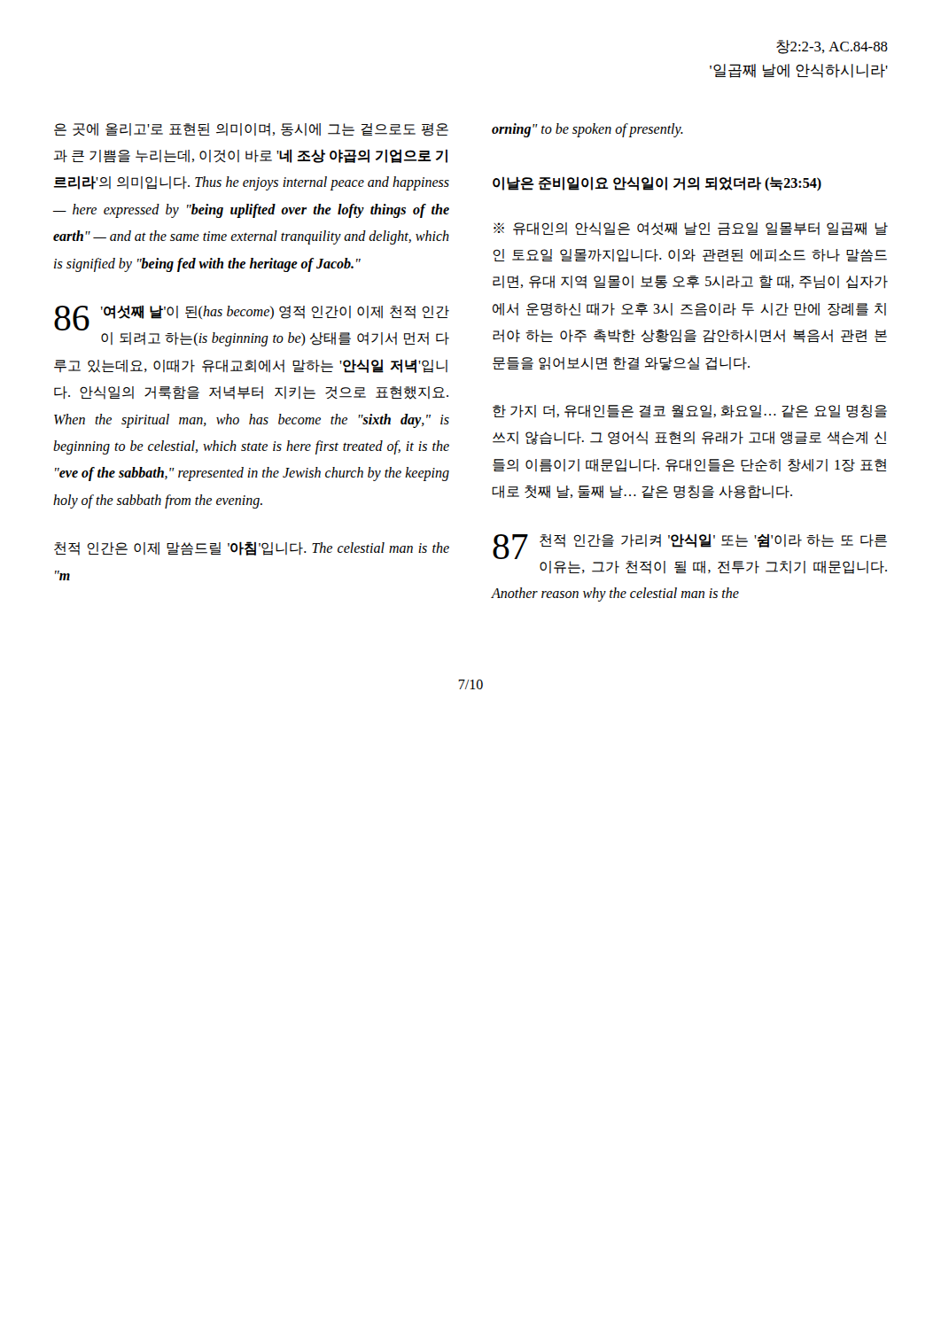창2:2-3, AC.84-88
'일곱째 날에 안식하시니라'
은 곳에 올리고'로 표현된 의미이며, 동시에 그는 겉으로도 평온과 큰 기쁨을 누리는데, 이것이 바로 '네 조상 야곱의 기업으로 기르리라'의 의미입니다. Thus he enjoys internal peace and happiness — here expressed by "being uplifted over the lofty things of the earth" — and at the same time external tranquility and delight, which is signified by "being fed with the heritage of Jacob."
86'여섯째 날'이 된(has become) 영적 인간이 이제 천적 인간이 되려고 하는(is beginning to be) 상태를 여기서 먼저 다루고 있는데요, 이때가 유대교회에서 말하는 '안식일 저녁'입니다. 안식일의 거룩함을 저녁부터 지키는 것으로 표현했지요. When the spiritual man, who has become the "sixth day," is beginning to be celestial, which state is here first treated of, it is the "eve of the sabbath," represented in the Jewish church by the keeping holy of the sabbath from the evening.
천적 인간은 이제 말씀드릴 '아침'입니다. The celestial man is the "m
orning" to be spoken of presently.
이날은 준비일이요 안식일이 거의 되었더라 (눅23:54)
※ 유대인의 안식일은 여섯째 날인 금요일 일몰부터 일곱째 날인 토요일 일몰까지입니다. 이와 관련된 에피소드 하나 말씀드리면, 유대 지역 일몰이 보통 오후 5시라고 할 때, 주님이 십자가에서 운명하신 때가 오후 3시 즈음이라 두 시간 만에 장례를 치러야 하는 아주 촉박한 상황임을 감안하시면서 복음서 관련 본문들을 읽어보시면 한결 와닿으실 겁니다.
한 가지 더, 유대인들은 결코 월요일, 화요일… 같은 요일 명칭을 쓰지 않습니다. 그 영어식 표현의 유래가 고대 앵글로 색슨계 신들의 이름이기 때문입니다. 유대인들은 단순히 창세기 1장 표현대로 첫째 날, 둘째 날… 같은 명칭을 사용합니다.
87천적 인간을 가리켜 '안식일' 또는 '쉼'이라 하는 또 다른 이유는, 그가 천적이 될 때, 전투가 그치기 때문입니다. Another reason why the celestial man is the
7/10